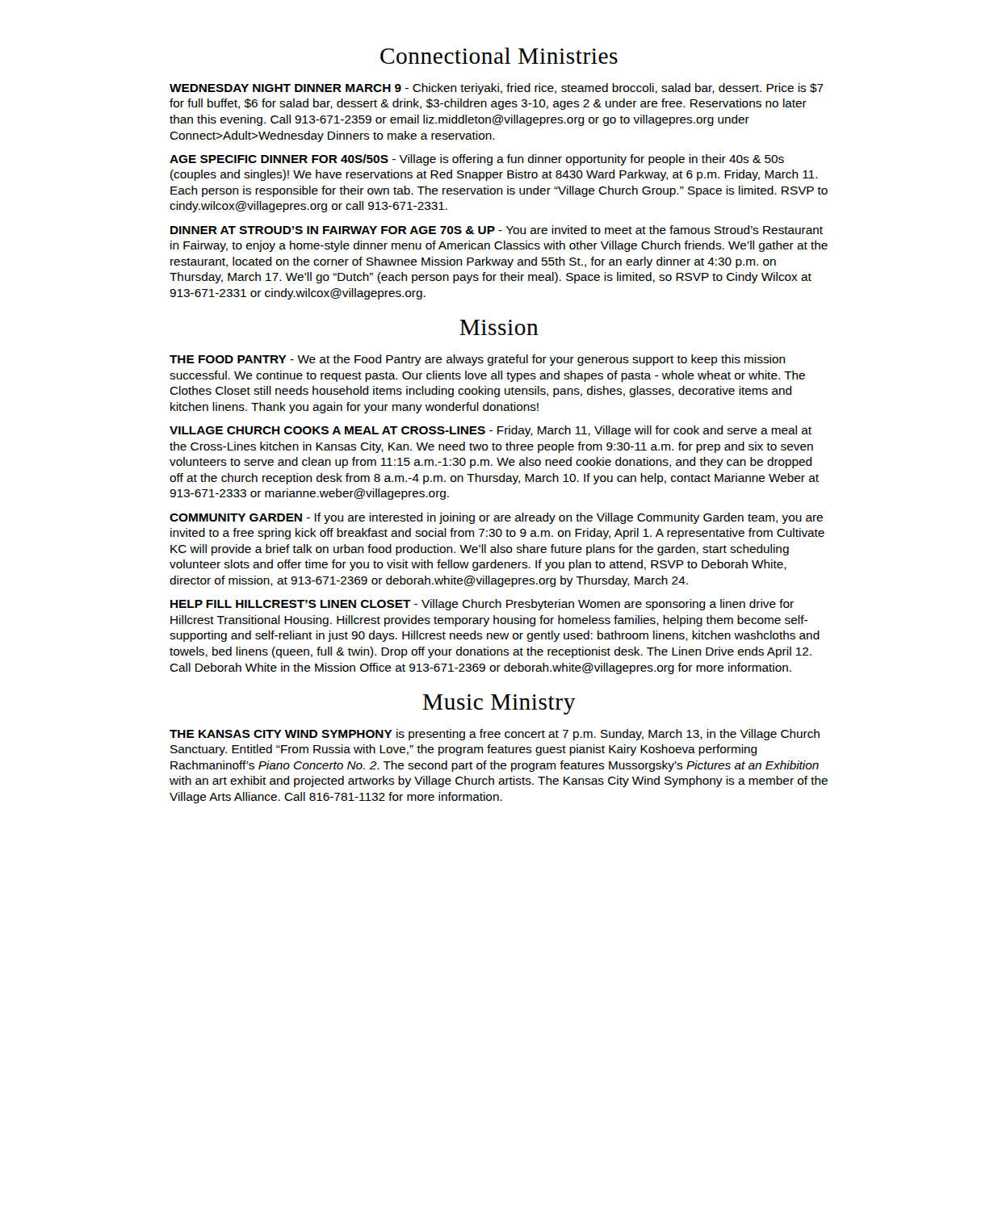Connectional Ministries
Wednesday Night Dinner March 9 - Chicken teriyaki, fried rice, steamed broccoli, salad bar, dessert. Price is $7 for full buffet, $6 for salad bar, dessert & drink, $3-children ages 3-10, ages 2 & under are free. Reservations no later than this evening. Call 913-671-2359 or email liz.middleton@villagepres.org or go to villagepres.org under Connect>Adult>Wednesday Dinners to make a reservation.
Age Specific Dinner for 40s/50s - Village is offering a fun dinner opportunity for people in their 40s & 50s (couples and singles)! We have reservations at Red Snapper Bistro at 8430 Ward Parkway, at 6 p.m. Friday, March 11. Each person is responsible for their own tab. The reservation is under “Village Church Group.” Space is limited. RSVP to cindy.wilcox@villagepres.org or call 913-671-2331.
Dinner at Stroud’s in Fairway for Age 70s & Up - You are invited to meet at the famous Stroud’s Restaurant in Fairway, to enjoy a home-style dinner menu of American Classics with other Village Church friends. We’ll gather at the restaurant, located on the corner of Shawnee Mission Parkway and 55th St., for an early dinner at 4:30 p.m. on Thursday, March 17. We’ll go “Dutch” (each person pays for their meal). Space is limited, so RSVP to Cindy Wilcox at 913-671-2331 or cindy.wilcox@villagepres.org.
Mission
The Food Pantry - We at the Food Pantry are always grateful for your generous support to keep this mission successful. We continue to request pasta. Our clients love all types and shapes of pasta - whole wheat or white. The Clothes Closet still needs household items including cooking utensils, pans, dishes, glasses, decorative items and kitchen linens. Thank you again for your many wonderful donations!
Village Church Cooks a Meal at Cross-Lines - Friday, March 11, Village will for cook and serve a meal at the Cross-Lines kitchen in Kansas City, Kan. We need two to three people from 9:30-11 a.m. for prep and six to seven volunteers to serve and clean up from 11:15 a.m.-1:30 p.m. We also need cookie donations, and they can be dropped off at the church reception desk from 8 a.m.-4 p.m. on Thursday, March 10. If you can help, contact Marianne Weber at 913-671-2333 or marianne.weber@villagepres.org.
Community Garden - If you are interested in joining or are already on the Village Community Garden team, you are invited to a free spring kick off breakfast and social from 7:30 to 9 a.m. on Friday, April 1. A representative from Cultivate KC will provide a brief talk on urban food production. We’ll also share future plans for the garden, start scheduling volunteer slots and offer time for you to visit with fellow gardeners. If you plan to attend, RSVP to Deborah White, director of mission, at 913-671-2369 or deborah.white@villagepres.org by Thursday, March 24.
Help Fill Hillcrest’s Linen Closet - Village Church Presbyterian Women are sponsoring a linen drive for Hillcrest Transitional Housing. Hillcrest provides temporary housing for homeless families, helping them become self-supporting and self-reliant in just 90 days. Hillcrest needs new or gently used: bathroom linens, kitchen washcloths and towels, bed linens (queen, full & twin). Drop off your donations at the receptionist desk. The Linen Drive ends April 12. Call Deborah White in the Mission Office at 913-671-2369 or deborah.white@villagepres.org for more information.
Music Ministry
The Kansas City Wind Symphony is presenting a free concert at 7 p.m. Sunday, March 13, in the Village Church Sanctuary. Entitled “From Russia with Love,” the program features guest pianist Kairy Koshoeva performing Rachmaninoff’s Piano Concerto No. 2. The second part of the program features Mussorgsky’s Pictures at an Exhibition with an art exhibit and projected artworks by Village Church artists. The Kansas City Wind Symphony is a member of the Village Arts Alliance. Call 816-781-1132 for more information.